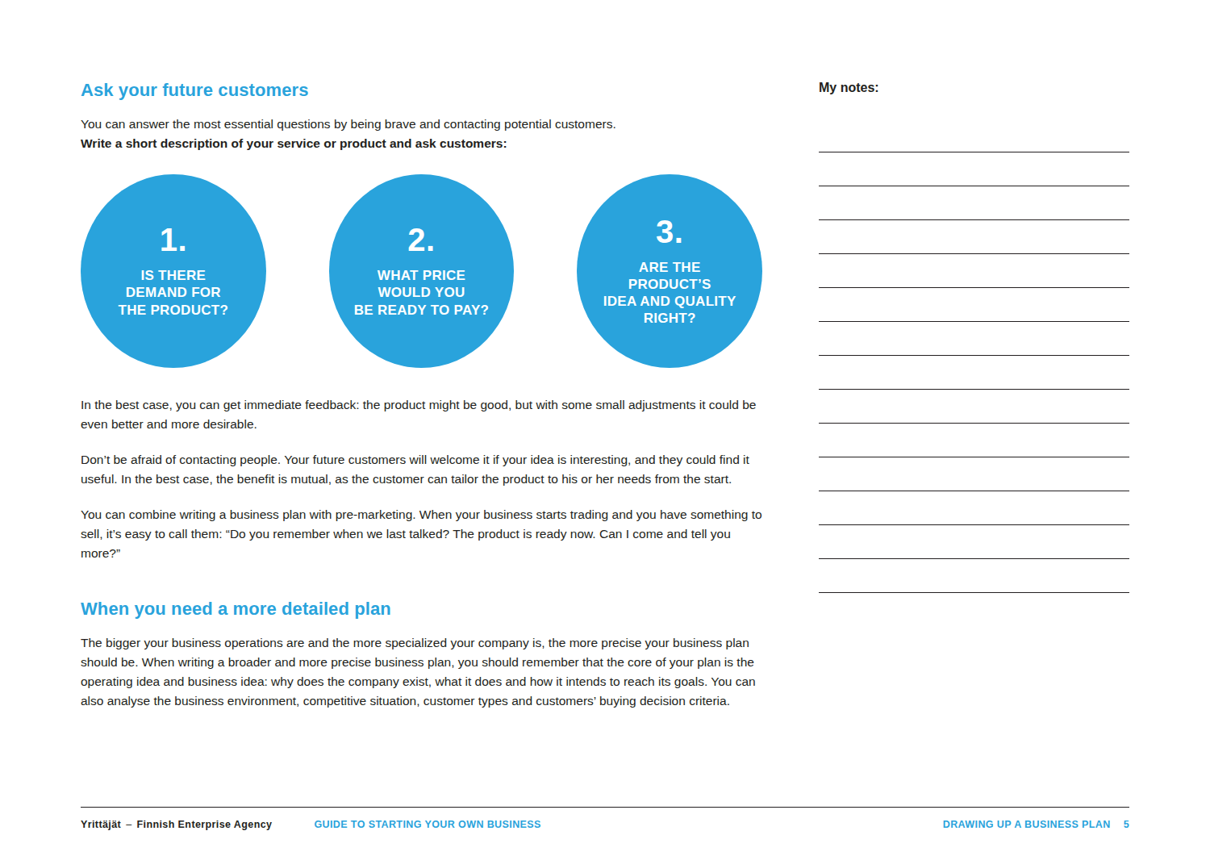Ask your future customers
You can answer the most essential questions by being brave and contacting potential customers.
Write a short description of your service or product and ask customers:
1.
Is there
demand for
the product?
2.
What price
would you
be ready to pay?
3.
Are the product’s
idea and quality
right?
In the best case, you can get immediate feedback: the product might be good, but with some small adjustments it could be even better and more desirable.
Don’t be afraid of contacting people. Your future customers will welcome it if your idea is interesting, and they could find it useful. In the best case, the benefit is mutual, as the customer can tailor the product to his or her needs from the start.
You can combine writing a business plan with pre-marketing. When your business starts trading and you have something to sell, it’s easy to call them: “Do you remember when we last talked? The product is ready now. Can I come and tell you more?”
When you need a more detailed plan
The bigger your business operations are and the more specialized your company is, the more precise your business plan should be. When writing a broader and more precise business plan, you should remember that the core of your plan is the operating idea and business idea: why does the company exist, what it does and how it intends to reach its goals. You can also analyse the business environment, competitive situation, customer types and customers’ buying decision criteria.
My notes:
Yrittäjät–Finnish Enterprise Agency Guide to starting your own business Drawing up a business plan 5